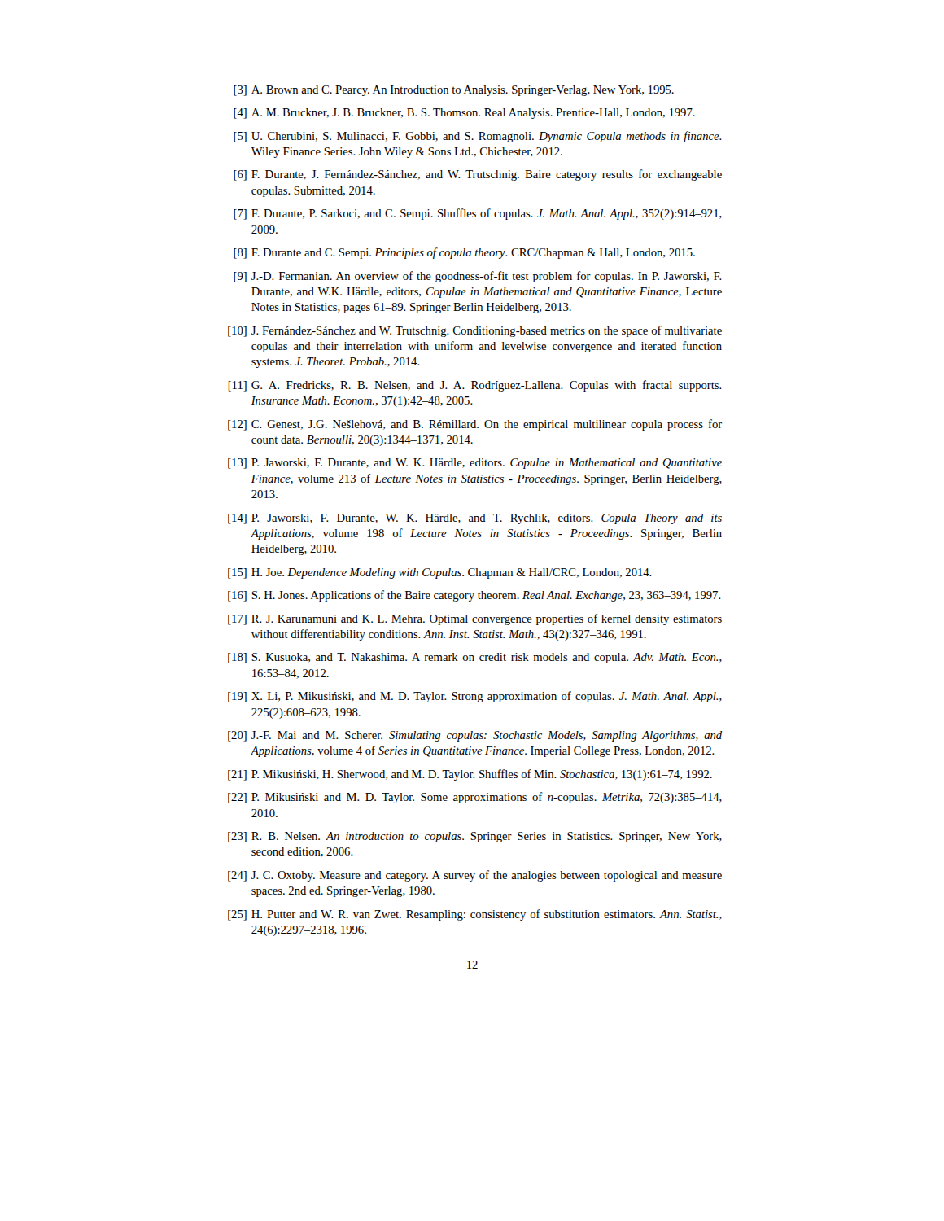[3] A. Brown and C. Pearcy. An Introduction to Analysis. Springer-Verlag, New York, 1995.
[4] A. M. Bruckner, J. B. Bruckner, B. S. Thomson. Real Analysis. Prentice-Hall, London, 1997.
[5] U. Cherubini, S. Mulinacci, F. Gobbi, and S. Romagnoli. Dynamic Copula methods in finance. Wiley Finance Series. John Wiley & Sons Ltd., Chichester, 2012.
[6] F. Durante, J. Fernández-Sánchez, and W. Trutschnig. Baire category results for exchangeable copulas. Submitted, 2014.
[7] F. Durante, P. Sarkoci, and C. Sempi. Shuffles of copulas. J. Math. Anal. Appl., 352(2):914–921, 2009.
[8] F. Durante and C. Sempi. Principles of copula theory. CRC/Chapman & Hall, London, 2015.
[9] J.-D. Fermanian. An overview of the goodness-of-fit test problem for copulas. In P. Jaworski, F. Durante, and W.K. Härdle, editors, Copulae in Mathematical and Quantitative Finance, Lecture Notes in Statistics, pages 61–89. Springer Berlin Heidelberg, 2013.
[10] J. Fernández-Sánchez and W. Trutschnig. Conditioning-based metrics on the space of multivariate copulas and their interrelation with uniform and levelwise convergence and iterated function systems. J. Theoret. Probab., 2014.
[11] G. A. Fredricks, R. B. Nelsen, and J. A. Rodríguez-Lallena. Copulas with fractal supports. Insurance Math. Econom., 37(1):42–48, 2005.
[12] C. Genest, J.G. Nešlehová, and B. Rémillard. On the empirical multilinear copula process for count data. Bernoulli, 20(3):1344–1371, 2014.
[13] P. Jaworski, F. Durante, and W. K. Härdle, editors. Copulae in Mathematical and Quantitative Finance, volume 213 of Lecture Notes in Statistics - Proceedings. Springer, Berlin Heidelberg, 2013.
[14] P. Jaworski, F. Durante, W. K. Härdle, and T. Rychlik, editors. Copula Theory and its Applications, volume 198 of Lecture Notes in Statistics - Proceedings. Springer, Berlin Heidelberg, 2010.
[15] H. Joe. Dependence Modeling with Copulas. Chapman & Hall/CRC, London, 2014.
[16] S. H. Jones. Applications of the Baire category theorem. Real Anal. Exchange, 23, 363–394, 1997.
[17] R. J. Karunamuni and K. L. Mehra. Optimal convergence properties of kernel density estimators without differentiability conditions. Ann. Inst. Statist. Math., 43(2):327–346, 1991.
[18] S. Kusuoka, and T. Nakashima. A remark on credit risk models and copula. Adv. Math. Econ., 16:53–84, 2012.
[19] X. Li, P. Mikusiński, and M. D. Taylor. Strong approximation of copulas. J. Math. Anal. Appl., 225(2):608–623, 1998.
[20] J.-F. Mai and M. Scherer. Simulating copulas: Stochastic Models, Sampling Algorithms, and Applications, volume 4 of Series in Quantitative Finance. Imperial College Press, London, 2012.
[21] P. Mikusiński, H. Sherwood, and M. D. Taylor. Shuffles of Min. Stochastica, 13(1):61–74, 1992.
[22] P. Mikusiński and M. D. Taylor. Some approximations of n-copulas. Metrika, 72(3):385–414, 2010.
[23] R. B. Nelsen. An introduction to copulas. Springer Series in Statistics. Springer, New York, second edition, 2006.
[24] J. C. Oxtoby. Measure and category. A survey of the analogies between topological and measure spaces. 2nd ed. Springer-Verlag, 1980.
[25] H. Putter and W. R. van Zwet. Resampling: consistency of substitution estimators. Ann. Statist., 24(6):2297–2318, 1996.
12